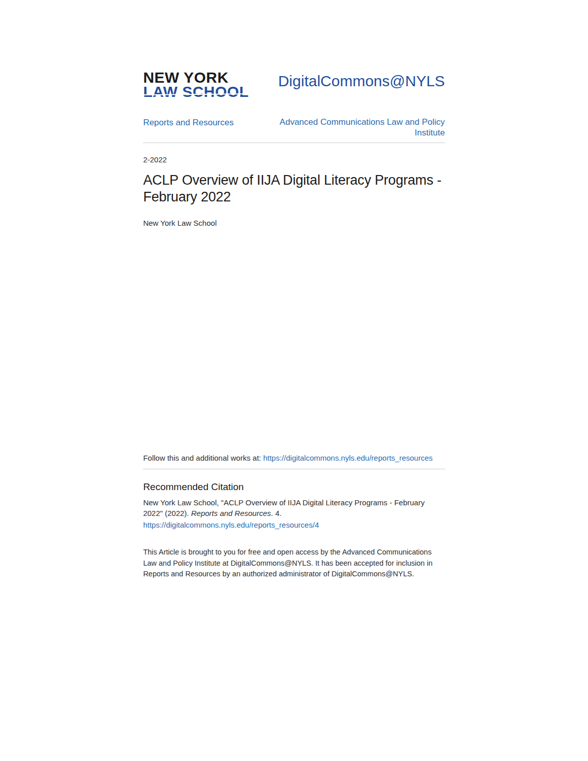New York Law School
DigitalCommons@NYLS
Reports and Resources
Advanced Communications Law and Policy Institute
2-2022
ACLP Overview of IIJA Digital Literacy Programs - February 2022
New York Law School
Follow this and additional works at: https://digitalcommons.nyls.edu/reports_resources
Recommended Citation
New York Law School, "ACLP Overview of IIJA Digital Literacy Programs - February 2022" (2022). Reports and Resources. 4. https://digitalcommons.nyls.edu/reports_resources/4
This Article is brought to you for free and open access by the Advanced Communications Law and Policy Institute at DigitalCommons@NYLS. It has been accepted for inclusion in Reports and Resources by an authorized administrator of DigitalCommons@NYLS.